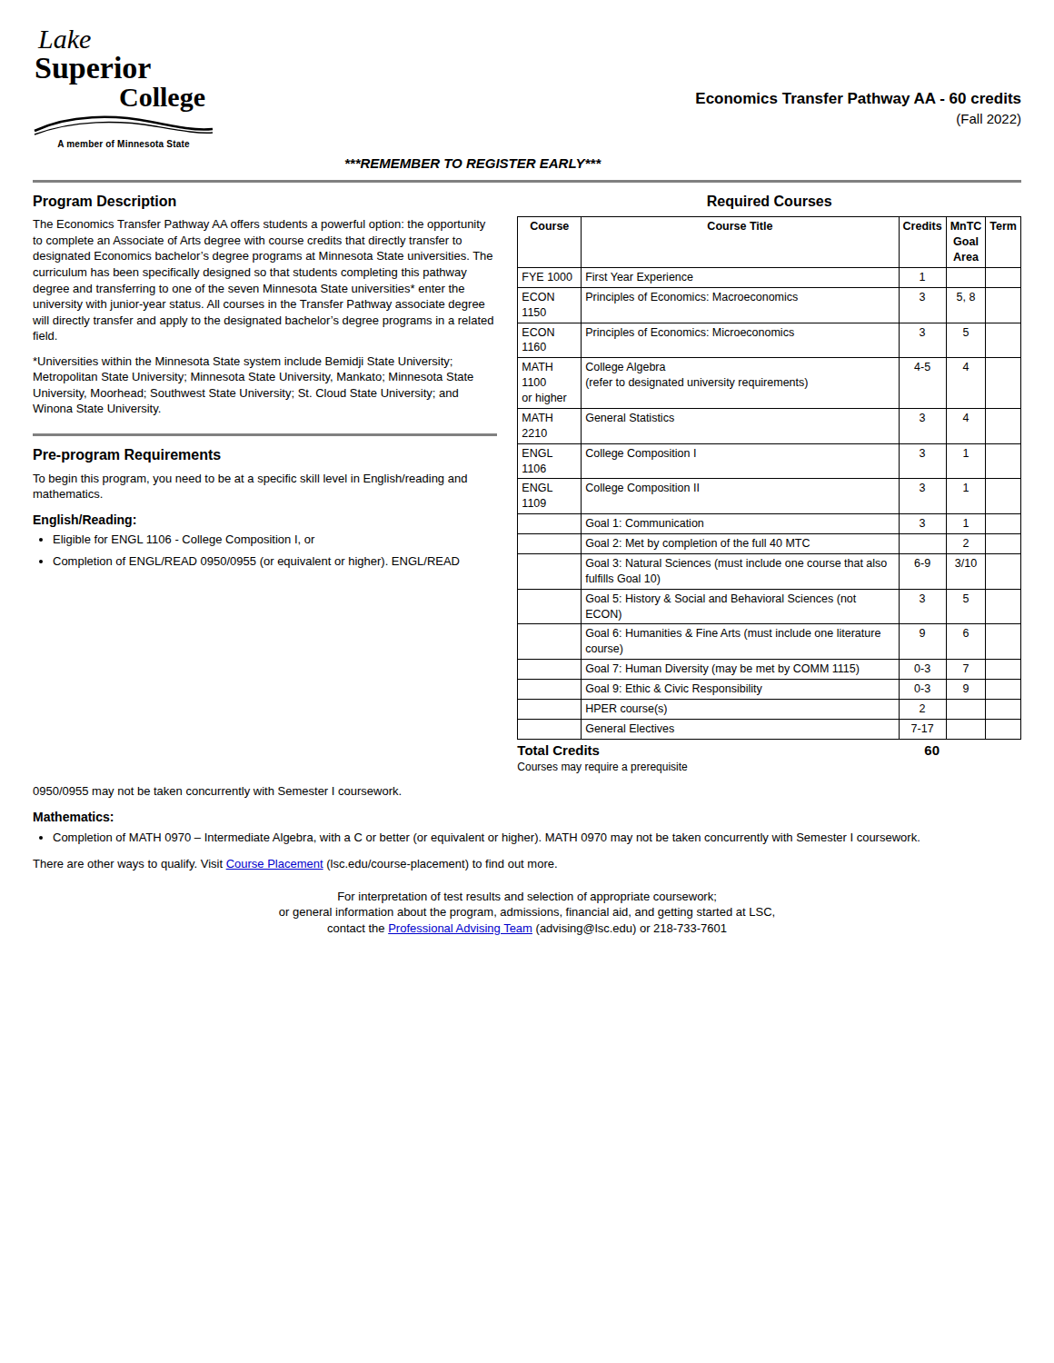Lake
Superior
College
A member of Minnesota State
Economics Transfer Pathway AA - 60 credits
(Fall 2022)
***REMEMBER TO REGISTER EARLY***
Program Description
The Economics Transfer Pathway AA offers students a powerful option: the opportunity to complete an Associate of Arts degree with course credits that directly transfer to designated Economics bachelor’s degree programs at Minnesota State universities. The curriculum has been specifically designed so that students completing this pathway degree and transferring to one of the seven Minnesota State universities* enter the university with junior-year status. All courses in the Transfer Pathway associate degree will directly transfer and apply to the designated bachelor’s degree programs in a related field.
*Universities within the Minnesota State system include Bemidji State University; Metropolitan State University; Minnesota State University, Mankato; Minnesota State University, Moorhead; Southwest State University; St. Cloud State University; and Winona State University.
Pre-program Requirements
To begin this program, you need to be at a specific skill level in English/reading and mathematics.
English/Reading:
Eligible for ENGL 1106 - College Composition I, or
Completion of ENGL/READ 0950/0955 (or equivalent or higher). ENGL/READ
Required Courses
| Course | Course Title | Credits | MnTC Goal Area | Term |
| --- | --- | --- | --- | --- |
| FYE 1000 | First Year Experience | 1 | | |
| ECON 1150 | Principles of Economics: Macroeconomics | 3 | 5, 8 | |
| ECON 1160 | Principles of Economics: Microeconomics | 3 | 5 | |
| MATH 1100 or higher | College Algebra (refer to designated university requirements) | 4-5 | 4 | |
| MATH 2210 | General Statistics | 3 | 4 | |
| ENGL 1106 | College Composition I | 3 | 1 | |
| ENGL 1109 | College Composition II | 3 | 1 | |
| | Goal 1: Communication | 3 | 1 | |
| | Goal 2: Met by completion of the full 40 MTC | | 2 | |
| | Goal 3: Natural Sciences (must include one course that also fulfills Goal 10) | 6-9 | 3/10 | |
| | Goal 5: History & Social and Behavioral Sciences (not ECON) | 3 | 5 | |
| | Goal 6: Humanities & Fine Arts (must include one literature course) | 9 | 6 | |
| | Goal 7: Human Diversity (may be met by COMM 1115) | 0-3 | 7 | |
| | Goal 9: Ethic & Civic Responsibility | 0-3 | 9 | |
| | HPER course(s) | 2 | | |
| | General Electives | 7-17 | | |
Total Credits 60
Courses may require a prerequisite
0950/0955 may not be taken concurrently with Semester I coursework.
Mathematics:
Completion of MATH 0970 – Intermediate Algebra, with a C or better (or equivalent or higher). MATH 0970 may not be taken concurrently with Semester I coursework.
There are other ways to qualify. Visit Course Placement (lsc.edu/course-placement) to find out more.
For interpretation of test results and selection of appropriate coursework;
or general information about the program, admissions, financial aid, and getting started at LSC,
contact the Professional Advising Team (advising@lsc.edu) or 218-733-7601